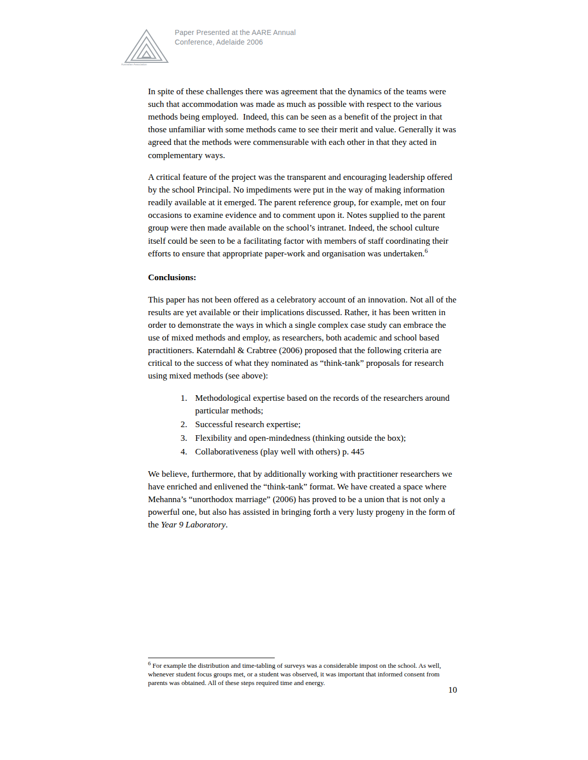Australian Association for Research in Education
Paper Presented at the AARE Annual
Conference, Adelaide 2006
In spite of these challenges there was agreement that the dynamics of the teams were such that accommodation was made as much as possible with respect to the various methods being employed. Indeed, this can be seen as a benefit of the project in that those unfamiliar with some methods came to see their merit and value. Generally it was agreed that the methods were commensurable with each other in that they acted in complementary ways.
A critical feature of the project was the transparent and encouraging leadership offered by the school Principal. No impediments were put in the way of making information readily available at it emerged. The parent reference group, for example, met on four occasions to examine evidence and to comment upon it. Notes supplied to the parent group were then made available on the school’s intranet. Indeed, the school culture itself could be seen to be a facilitating factor with members of staff coordinating their efforts to ensure that appropriate paper-work and organisation was undertaken.6
Conclusions:
This paper has not been offered as a celebratory account of an innovation. Not all of the results are yet available or their implications discussed. Rather, it has been written in order to demonstrate the ways in which a single complex case study can embrace the use of mixed methods and employ, as researchers, both academic and school based practitioners. Katerndahl & Crabtree (2006) proposed that the following criteria are critical to the success of what they nominated as “think-tank” proposals for research using mixed methods (see above):
Methodological expertise based on the records of the researchers around particular methods;
Successful research expertise;
Flexibility and open-mindedness (thinking outside the box);
Collaborativeness (play well with others) p. 445
We believe, furthermore, that by additionally working with practitioner researchers we have enriched and enlivened the “think-tank” format. We have created a space where Mehanna’s “unorthodox marriage” (2006) has proved to be a union that is not only a powerful one, but also has assisted in bringing forth a very lusty progeny in the form of the Year 9 Laboratory.
6 For example the distribution and time-tabling of surveys was a considerable impost on the school. As well, whenever student focus groups met, or a student was observed, it was important that informed consent from parents was obtained. All of these steps required time and energy.
10